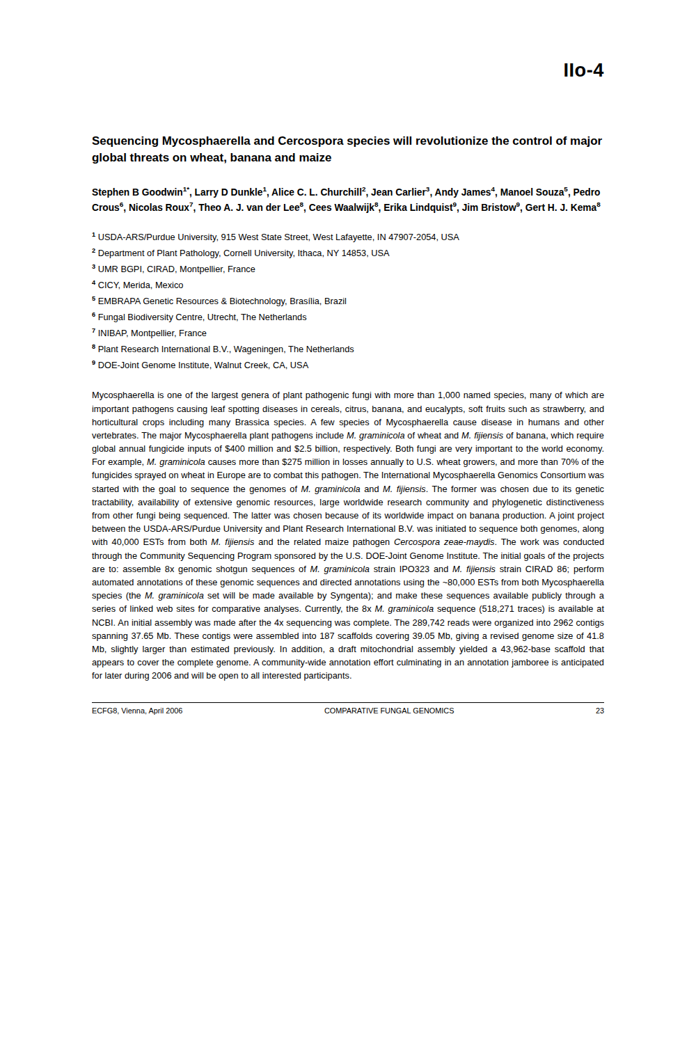IIo-4
Sequencing Mycosphaerella and Cercospora species will revolutionize the control of major global threats on wheat, banana and maize
Stephen B Goodwin1*, Larry D Dunkle1, Alice C. L. Churchill2, Jean Carlier3, Andy James4, Manoel Souza5, Pedro Crous6, Nicolas Roux7, Theo A. J. van der Lee8, Cees Waalwijk8, Erika Lindquist9, Jim Bristow9, Gert H. J. Kema8
1 USDA-ARS/Purdue University, 915 West State Street, West Lafayette, IN 47907-2054, USA
2 Department of Plant Pathology, Cornell University, Ithaca, NY 14853, USA
3 UMR BGPI, CIRAD, Montpellier, France
4 CICY, Merida, Mexico
5 EMBRAPA Genetic Resources & Biotechnology, Brasília, Brazil
6 Fungal Biodiversity Centre, Utrecht, The Netherlands
7 INIBAP, Montpellier, France
8 Plant Research International B.V., Wageningen, The Netherlands
9 DOE-Joint Genome Institute, Walnut Creek, CA, USA
Mycosphaerella is one of the largest genera of plant pathogenic fungi with more than 1,000 named species, many of which are important pathogens causing leaf spotting diseases in cereals, citrus, banana, and eucalypts, soft fruits such as strawberry, and horticultural crops including many Brassica species. A few species of Mycosphaerella cause disease in humans and other vertebrates. The major Mycosphaerella plant pathogens include M. graminicola of wheat and M. fijiensis of banana, which require global annual fungicide inputs of $400 million and $2.5 billion, respectively. Both fungi are very important to the world economy. For example, M. graminicola causes more than $275 million in losses annually to U.S. wheat growers, and more than 70% of the fungicides sprayed on wheat in Europe are to combat this pathogen. The International Mycosphaerella Genomics Consortium was started with the goal to sequence the genomes of M. graminicola and M. fijiensis. The former was chosen due to its genetic tractability, availability of extensive genomic resources, large worldwide research community and phylogenetic distinctiveness from other fungi being sequenced. The latter was chosen because of its worldwide impact on banana production. A joint project between the USDA-ARS/Purdue University and Plant Research International B.V. was initiated to sequence both genomes, along with 40,000 ESTs from both M. fijiensis and the related maize pathogen Cercospora zeae-maydis. The work was conducted through the Community Sequencing Program sponsored by the U.S. DOE-Joint Genome Institute. The initial goals of the projects are to: assemble 8x genomic shotgun sequences of M. graminicola strain IPO323 and M. fijiensis strain CIRAD 86; perform automated annotations of these genomic sequences and directed annotations using the ~80,000 ESTs from both Mycosphaerella species (the M. graminicola set will be made available by Syngenta); and make these sequences available publicly through a series of linked web sites for comparative analyses. Currently, the 8x M. graminicola sequence (518,271 traces) is available at NCBI. An initial assembly was made after the 4x sequencing was complete. The 289,742 reads were organized into 2962 contigs spanning 37.65 Mb. These contigs were assembled into 187 scaffolds covering 39.05 Mb, giving a revised genome size of 41.8 Mb, slightly larger than estimated previously. In addition, a draft mitochondrial assembly yielded a 43,962-base scaffold that appears to cover the complete genome. A community-wide annotation effort culminating in an annotation jamboree is anticipated for later during 2006 and will be open to all interested participants.
ECFG8, Vienna, April 2006 COMPARATIVE FUNGAL GENOMICS 23